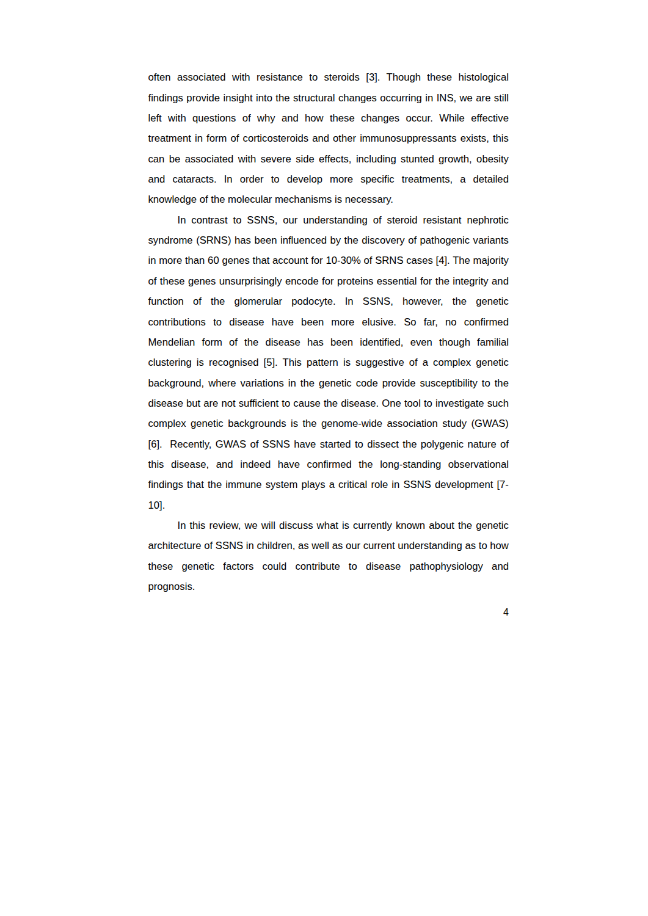often associated with resistance to steroids [3]. Though these histological findings provide insight into the structural changes occurring in INS, we are still left with questions of why and how these changes occur. While effective treatment in form of corticosteroids and other immunosuppressants exists, this can be associated with severe side effects, including stunted growth, obesity and cataracts. In order to develop more specific treatments, a detailed knowledge of the molecular mechanisms is necessary.
In contrast to SSNS, our understanding of steroid resistant nephrotic syndrome (SRNS) has been influenced by the discovery of pathogenic variants in more than 60 genes that account for 10-30% of SRNS cases [4]. The majority of these genes unsurprisingly encode for proteins essential for the integrity and function of the glomerular podocyte. In SSNS, however, the genetic contributions to disease have been more elusive. So far, no confirmed Mendelian form of the disease has been identified, even though familial clustering is recognised [5]. This pattern is suggestive of a complex genetic background, where variations in the genetic code provide susceptibility to the disease but are not sufficient to cause the disease. One tool to investigate such complex genetic backgrounds is the genome-wide association study (GWAS) [6]. Recently, GWAS of SSNS have started to dissect the polygenic nature of this disease, and indeed have confirmed the long-standing observational findings that the immune system plays a critical role in SSNS development [7-10].
In this review, we will discuss what is currently known about the genetic architecture of SSNS in children, as well as our current understanding as to how these genetic factors could contribute to disease pathophysiology and prognosis.
4